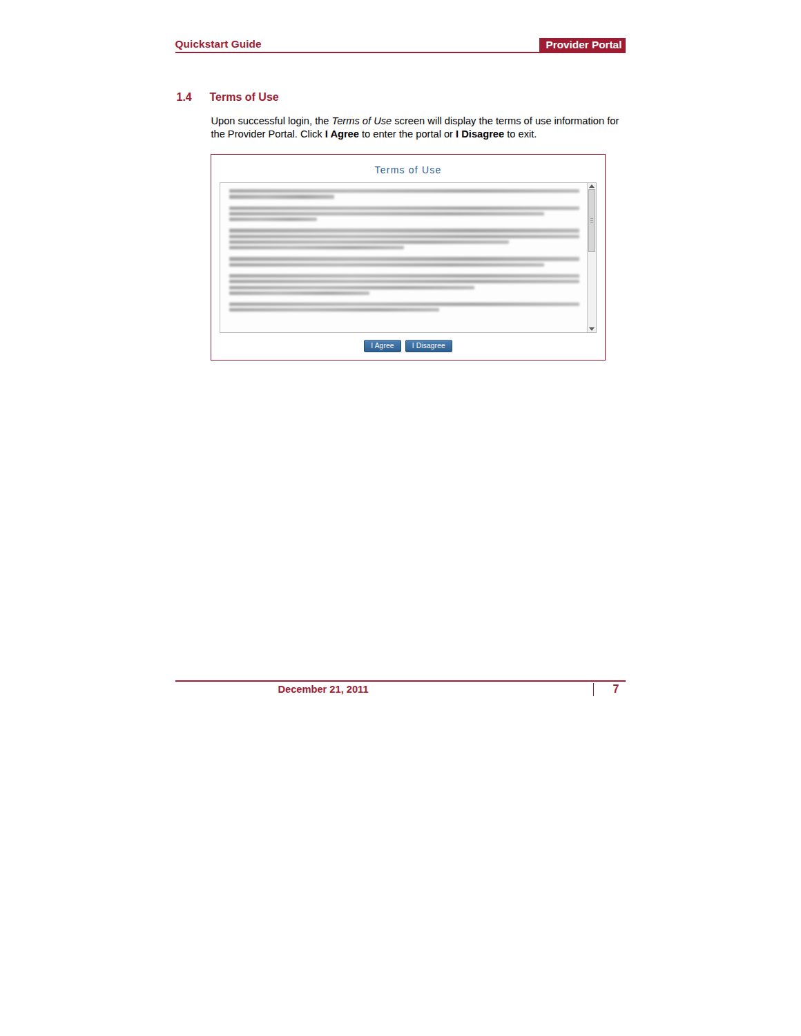Quickstart Guide
Provider Portal
1.4 Terms of Use
Upon successful login, the Terms of Use screen will display the terms of use information for the Provider Portal. Click I Agree to enter the portal or I Disagree to exit.
Terms of Use
I Agree I Disagree
December 21, 2011
7